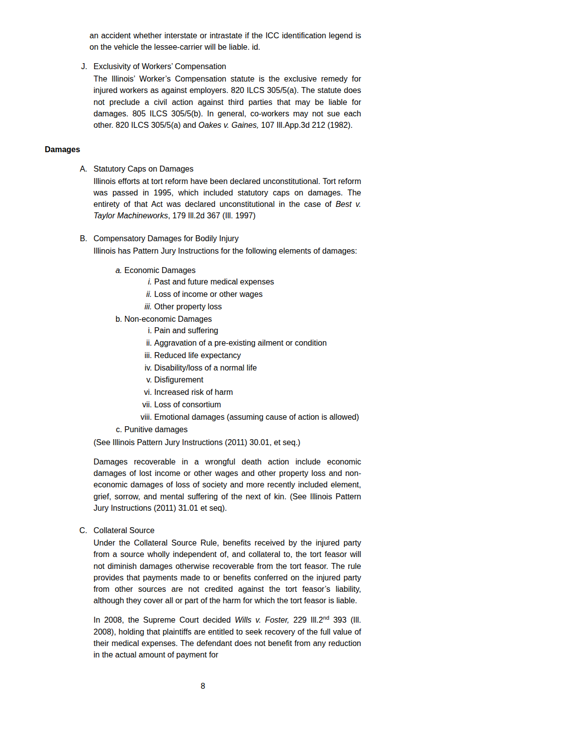an accident whether interstate or intrastate if the ICC identification legend is on the vehicle the lessee-carrier will be liable. id.
Exclusivity of Workers’ Compensation
The Illinois’ Worker’s Compensation statute is the exclusive remedy for injured workers as against employers. 820 ILCS 305/5(a). The statute does not preclude a civil action against third parties that may be liable for damages. 805 ILCS 305/5(b). In general, co-workers may not sue each other. 820 ILCS 305/5(a) and Oakes v. Gaines, 107 Ill.App.3d 212 (1982).
Damages
Statutory Caps on Damages
Illinois efforts at tort reform have been declared unconstitutional. Tort reform was passed in 1995, which included statutory caps on damages. The entirety of that Act was declared unconstitutional in the case of Best v. Taylor Machineworks, 179 Ill.2d 367 (Ill. 1997)
Compensatory Damages for Bodily Injury
Illinois has Pattern Jury Instructions for the following elements of damages:
Economic Damages
Past and future medical expenses
Loss of income or other wages
Other property loss
Non-economic Damages
Pain and suffering
Aggravation of a pre-existing ailment or condition
Reduced life expectancy
Disability/loss of a normal life
Disfigurement
Increased risk of harm
Loss of consortium
Emotional damages (assuming cause of action is allowed)
Punitive damages
(See Illinois Pattern Jury Instructions (2011) 30.01, et seq.)
Damages recoverable in a wrongful death action include economic damages of lost income or other wages and other property loss and non-economic damages of loss of society and more recently included element, grief, sorrow, and mental suffering of the next of kin. (See Illinois Pattern Jury Instructions (2011) 31.01 et seq).
Collateral Source
Under the Collateral Source Rule, benefits received by the injured party from a source wholly independent of, and collateral to, the tort feasor will not diminish damages otherwise recoverable from the tort feasor. The rule provides that payments made to or benefits conferred on the injured party from other sources are not credited against the tort feasor’s liability, although they cover all or part of the harm for which the tort feasor is liable.
In 2008, the Supreme Court decided Wills v. Foster, 229 Ill.2nd 393 (Ill. 2008), holding that plaintiffs are entitled to seek recovery of the full value of their medical expenses. The defendant does not benefit from any reduction in the actual amount of payment for
8